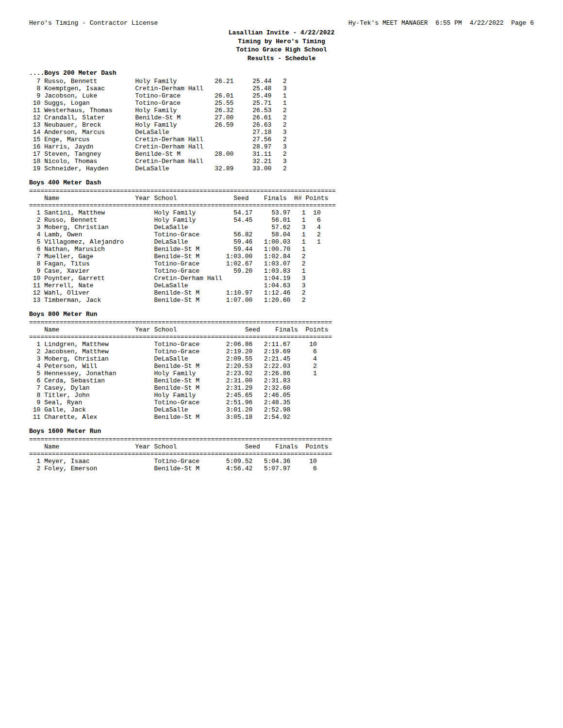Hero's Timing - Contractor License Hy-Tek's MEET MANAGER 6:55 PM 4/22/2022 Page 6
Lasallian Invite - 4/22/2022 Timing by Hero's Timing Totino Grace High School Results - Schedule
....Boys 200 Meter Dash
  7 Russo, Bennett          Holy Family          26.21     25.44   2
  8 Koemptgen, Isaac        Cretin-Derham Hall             25.48   3
  9 Jacobson, Luke          Totino-Grace         26.01     25.49   1
 10 Suggs, Logan            Totino-Grace         25.55     25.71   1
 11 Westerhaus, Thomas      Holy Family          26.32     26.53   2
 12 Crandall, Slater        Benilde-St M         27.00     26.61   2
 13 Neubauer, Breck         Holy Family          26.59     26.63   2
 14 Anderson, Marcus        DeLaSalle                      27.18   3
 15 Enge, Marcus            Cretin-Derham Hall             27.56   2
 16 Harris, Jaydn           Cretin-Derham Hall             28.97   3
 17 Steven, Tangney         Benilde-St M         28.00     31.11   2
 18 Nicolo, Thomas          Cretin-Derham Hall             32.21   3
 19 Schneider, Hayden       DeLaSalle            32.89     33.00   2
Boys 400 Meter Dash
=================================================================================
    Name                    Year School               Seed    Finals  H# Points
=================================================================================
  1 Santini, Matthew             Holy Family          54.17     53.97   1  10
  2 Russo, Bennett               Holy Family          54.45     56.01   1   6
  3 Moberg, Christian            DeLaSalle                      57.62   3   4
  4 Lamb, Owen                   Totino-Grace         56.82     58.04   1   2
  5 Villagomez, Alejandro        DeLaSalle            59.46   1:00.03   1   1
  6 Nathan, Marusich             Benilde-St M         59.44   1:00.70   1
  7 Mueller, Gage                Benilde-St M       1:03.00   1:02.84   2
  8 Fagan, Titus                 Totino-Grace       1:02.67   1:03.07   2
  9 Case, Xavier                 Totino-Grace         59.20   1:03.83   1
 10 Poynter, Garrett             Cretin-Derham Hall           1:04.19   3
 11 Merrell, Nate                DeLaSalle                    1:04.63   3
 12 Wahl, Oliver                 Benilde-St M       1:10.97   1:12.46   2
 13 Timberman, Jack              Benilde-St M       1:07.00   1:20.60   2
Boys 800 Meter Run
================================================================================
    Name                    Year School                  Seed    Finals  Points
================================================================================
  1 Lindgren, Matthew            Totino-Grace       2:06.86   2:11.67     10
  2 Jacobsen, Matthew            Totino-Grace       2:19.20   2:19.69      6
  3 Moberg, Christian            DeLaSalle          2:09.55   2:21.45      4
  4 Peterson, Will               Benilde-St M       2:20.53   2:22.03      2
  5 Hennessey, Jonathan          Holy Family        2:23.92   2:26.86      1
  6 Cerda, Sebastian             Benilde-St M       2:31.00   2:31.83
  7 Casey, Dylan                 Benilde-St M       2:31.29   2:32.60
  8 Titler, John                 Holy Family        2:45.65   2:46.05
  9 Seal, Ryan                   Totino-Grace       2:51.96   2:48.35
 10 Galle, Jack                  DeLaSalle          3:01.20   2:52.98
 11 Charette, Alex               Benilde-St M       3:05.18   2:54.92
Boys 1600 Meter Run
================================================================================
    Name                    Year School                  Seed    Finals  Points
================================================================================
  1 Meyer, Isaac                 Totino-Grace       5:09.52   5:04.36     10
  2 Foley, Emerson               Benilde-St M       4:56.42   5:07.97      6